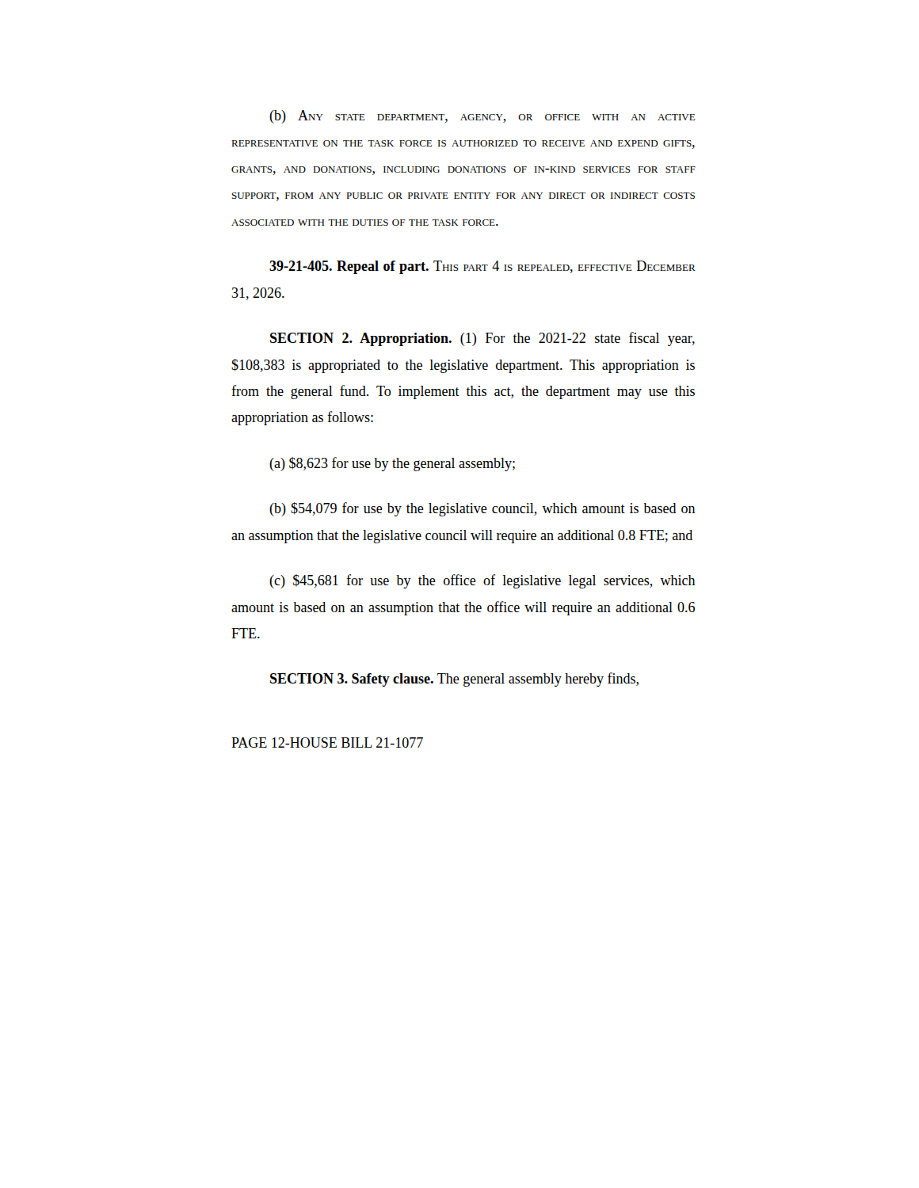(b) Any state department, agency, or office with an active representative on the task force is authorized to receive and expend gifts, grants, and donations, including donations of in-kind services for staff support, from any public or private entity for any direct or indirect costs associated with the duties of the task force.
39-21-405. Repeal of part. This part 4 is repealed, effective December 31, 2026.
SECTION 2. Appropriation. (1) For the 2021-22 state fiscal year, $108,383 is appropriated to the legislative department. This appropriation is from the general fund. To implement this act, the department may use this appropriation as follows:
(a) $8,623 for use by the general assembly;
(b) $54,079 for use by the legislative council, which amount is based on an assumption that the legislative council will require an additional 0.8 FTE; and
(c) $45,681 for use by the office of legislative legal services, which amount is based on an assumption that the office will require an additional 0.6 FTE.
SECTION 3. Safety clause. The general assembly hereby finds,
PAGE 12-HOUSE BILL 21-1077